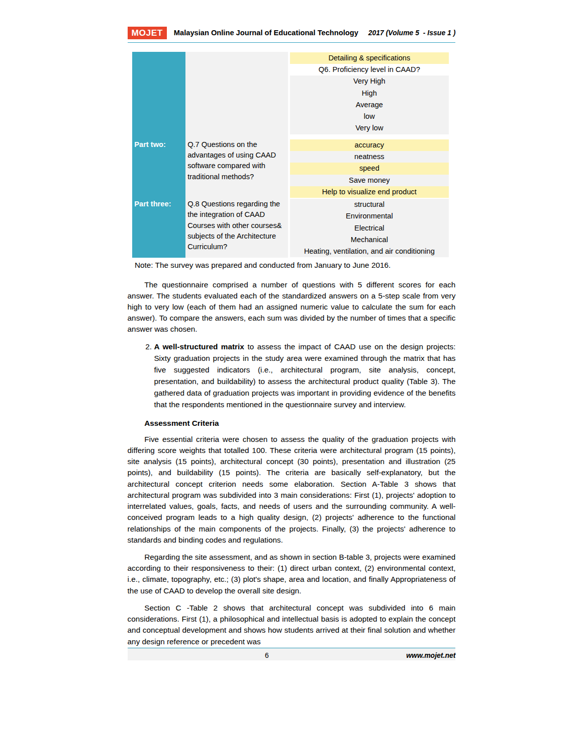MOJET
Malaysian Online Journal of Educational Technology
2017 (Volume 5 - Issue 1 )
| | | Detailing & specifications Q6. Proficiency level in CAAD? Very High High Average low Very low |
| Part two: | Q.7 Questions on the advantages of using CAAD software compared with traditional methods? | accuracy neatness speed Save money Help to visualize end product |
| Part three: | Q.8 Questions regarding the the integration of CAAD Courses with other courses& subjects of the Architecture Curriculum? | structural Environmental Electrical Mechanical Heating, ventilation, and air conditioning |
Note: The survey was prepared and conducted from January to June 2016.
The questionnaire comprised a number of questions with 5 different scores for each answer. The students evaluated each of the standardized answers on a 5-step scale from very high to very low (each of them had an assigned numeric value to calculate the sum for each answer). To compare the answers, each sum was divided by the number of times that a specific answer was chosen.
A well-structured matrix to assess the impact of CAAD use on the design projects: Sixty graduation projects in the study area were examined through the matrix that has five suggested indicators (i.e., architectural program, site analysis, concept, presentation, and buildability) to assess the architectural product quality (Table 3). The gathered data of graduation projects was important in providing evidence of the benefits that the respondents mentioned in the questionnaire survey and interview.
Assessment Criteria
Five essential criteria were chosen to assess the quality of the graduation projects with differing score weights that totalled 100. These criteria were architectural program (15 points), site analysis (15 points), architectural concept (30 points), presentation and illustration (25 points), and buildability (15 points). The criteria are basically self-explanatory, but the architectural concept criterion needs some elaboration. Section A-Table 3 shows that architectural program was subdivided into 3 main considerations: First (1), projects' adoption to interrelated values, goals, facts, and needs of users and the surrounding community. A well-conceived program leads to a high quality design, (2) projects' adherence to the functional relationships of the main components of the projects. Finally, (3) the projects' adherence to standards and binding codes and regulations.
Regarding the site assessment, and as shown in section B-table 3, projects were examined according to their responsiveness to their: (1) direct urban context, (2) environmental context, i.e., climate, topography, etc.; (3) plot's shape, area and location, and finally Appropriateness of the use of CAAD to develop the overall site design.
Section C -Table 2 shows that architectural concept was subdivided into 6 main considerations. First (1), a philosophical and intellectual basis is adopted to explain the concept and conceptual development and shows how students arrived at their final solution and whether any design reference or precedent was
6
www.mojet.net